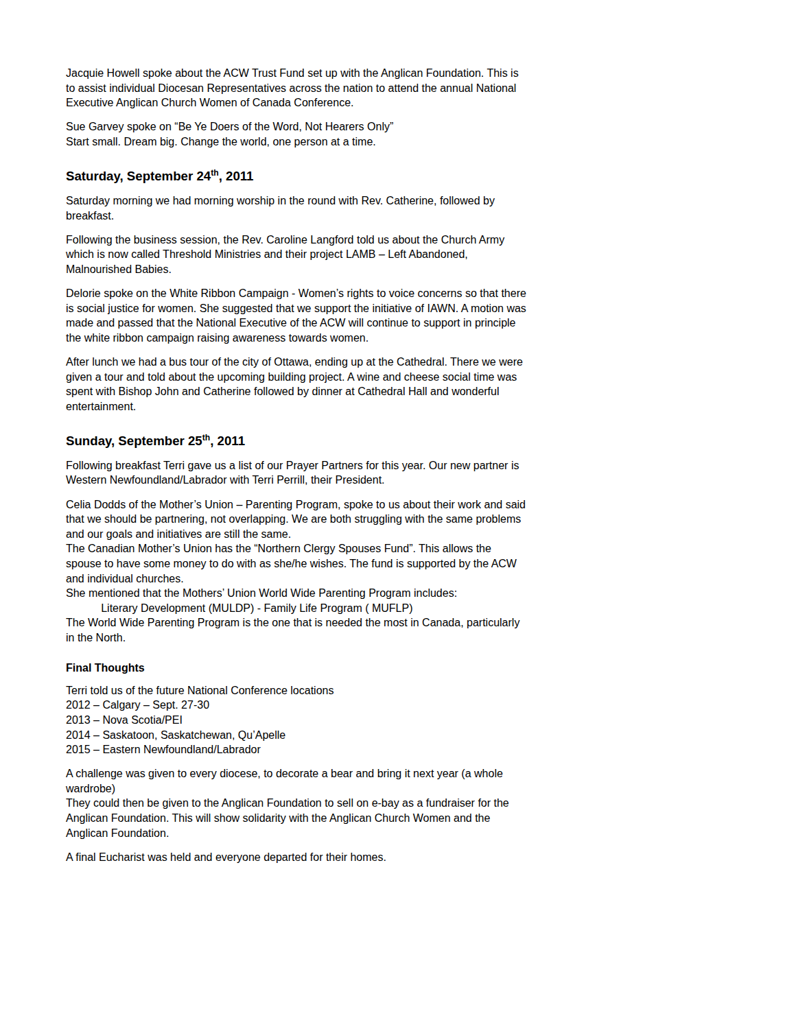Jacquie Howell spoke about the ACW Trust Fund set up with the Anglican Foundation. This is to assist individual Diocesan Representatives across the nation to attend the annual National Executive Anglican Church Women of Canada Conference.
Sue Garvey spoke on “Be Ye Doers of the Word, Not Hearers Only”
Start small. Dream big. Change the world, one person at a time.
Saturday, September 24th, 2011
Saturday morning we had morning worship in the round with Rev. Catherine, followed by breakfast.
Following the business session, the Rev. Caroline Langford told us about the Church Army which is now called Threshold Ministries and their project LAMB – Left Abandoned, Malnourished Babies.
Delorie spoke on the White Ribbon Campaign - Women’s rights to voice concerns so that there is social justice for women. She suggested that we support the initiative of IAWN. A motion was made and passed that the National Executive of the ACW will continue to support in principle the white ribbon campaign raising awareness towards women.
After lunch we had a bus tour of the city of Ottawa, ending up at the Cathedral. There we were given a tour and told about the upcoming building project. A wine and cheese social time was spent with Bishop John and Catherine followed by dinner at Cathedral Hall and wonderful entertainment.
Sunday, September 25th, 2011
Following breakfast Terri gave us a list of our Prayer Partners for this year. Our new partner is Western Newfoundland/Labrador with Terri Perrill, their President.
Celia Dodds of the Mother’s Union – Parenting Program, spoke to us about their work and said that we should be partnering, not overlapping. We are both struggling with the same problems and our goals and initiatives are still the same.
The Canadian Mother’s Union has the “Northern Clergy Spouses Fund”. This allows the spouse to have some money to do with as she/he wishes. The fund is supported by the ACW and individual churches.
She mentioned that the Mothers’ Union World Wide Parenting Program includes:
Literary Development (MULDP) - Family Life Program ( MUFLP)
The World Wide Parenting Program is the one that is needed the most in Canada, particularly in the North.
Final Thoughts
Terri told us of the future National Conference locations
2012 – Calgary – Sept. 27-30
2013 – Nova Scotia/PEI
2014 – Saskatoon, Saskatchewan, Qu’Apelle
2015 – Eastern Newfoundland/Labrador
A challenge was given to every diocese, to decorate a bear and bring it next year (a whole wardrobe)
They could then be given to the Anglican Foundation to sell on e-bay as a fundraiser for the Anglican Foundation. This will show solidarity with the Anglican Church Women and the Anglican Foundation.
A final Eucharist was held and everyone departed for their homes.